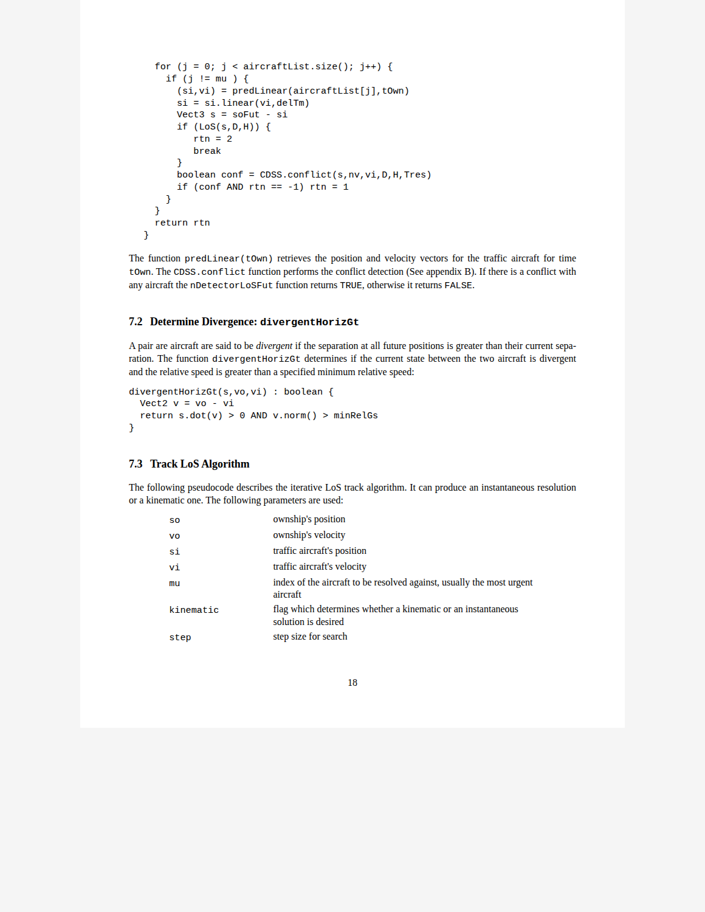for (j = 0; j < aircraftList.size(); j++) {
    if (j != mu ) {
      (si,vi) = predLinear(aircraftList[j],tOwn)
      si = si.linear(vi,delTm)
      Vect3 s = soFut - si
      if (LoS(s,D,H)) {
         rtn = 2
         break
      }
      boolean conf = CDSS.conflict(s,nv,vi,D,H,Tres)
      if (conf AND rtn == -1) rtn = 1
    }
  }
  return rtn
}
The function predLinear(tOwn) retrieves the position and velocity vectors for the traffic aircraft for time tOwn. The CDSS.conflict function performs the conflict detection (See appendix B). If there is a conflict with any aircraft the nDetectorLoSFut function returns TRUE, otherwise it returns FALSE.
7.2 Determine Divergence: divergentHorizGt
A pair are aircraft are said to be divergent if the separation at all future positions is greater than their current separation. The function divergentHorizGt determines if the current state between the two aircraft is divergent and the relative speed is greater than a specified minimum relative speed:
divergentHorizGt(s,vo,vi) : boolean {
  Vect2 v = vo - vi
  return s.dot(v) > 0 AND v.norm() > minRelGs
}
7.3 Track LoS Algorithm
The following pseudocode describes the iterative LoS track algorithm. It can produce an instantaneous resolution or a kinematic one. The following parameters are used:
| so | ownship's position |
| vo | ownship's velocity |
| si | traffic aircraft's position |
| vi | traffic aircraft's velocity |
| mu | index of the aircraft to be resolved against, usually the most urgent aircraft |
| kinematic | flag which determines whether a kinematic or an instantaneous solution is desired |
| step | step size for search |
18